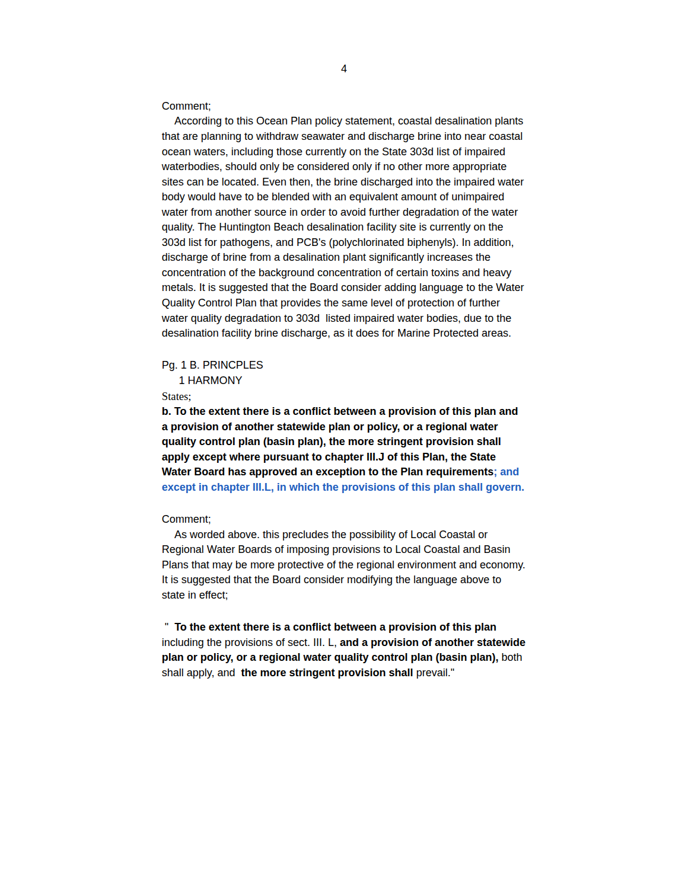4
Comment;
According to this Ocean Plan policy statement, coastal desalination plants that are planning to withdraw seawater and discharge brine into near coastal ocean waters, including those currently on the State 303d list of impaired waterbodies, should only be considered only if no other more appropriate sites can be located. Even then, the brine discharged into the impaired water body would have to be blended with an equivalent amount of unimpaired water from another source in order to avoid further degradation of the water quality. The Huntington Beach desalination facility site is currently on the 303d list for pathogens, and PCB's (polychlorinated biphenyls). In addition, discharge of brine from a desalination plant significantly increases the concentration of the background concentration of certain toxins and heavy metals. It is suggested that the Board consider adding language to the Water Quality Control Plan that provides the same level of protection of further water quality degradation to 303d listed impaired water bodies, due to the desalination facility brine discharge, as it does for Marine Protected areas.
Pg. 1 B. PRINCPLES
1 HARMONY
States;
b. To the extent there is a conflict between a provision of this plan and a provision of another statewide plan or policy, or a regional water quality control plan (basin plan), the more stringent provision shall apply except where pursuant to chapter III.J of this Plan, the State Water Board has approved an exception to the Plan requirements; and except in chapter III.L, in which the provisions of this plan shall govern.
Comment;
As worded above. this precludes the possibility of Local Coastal or Regional Water Boards of imposing provisions to Local Coastal and Basin Plans that may be more protective of the regional environment and economy. It is suggested that the Board consider modifying the language above to state in effect;
" To the extent there is a conflict between a provision of this plan including the provisions of sect. III. L, and a provision of another statewide plan or policy, or a regional water quality control plan (basin plan), both shall apply, and the more stringent provision shall prevail."